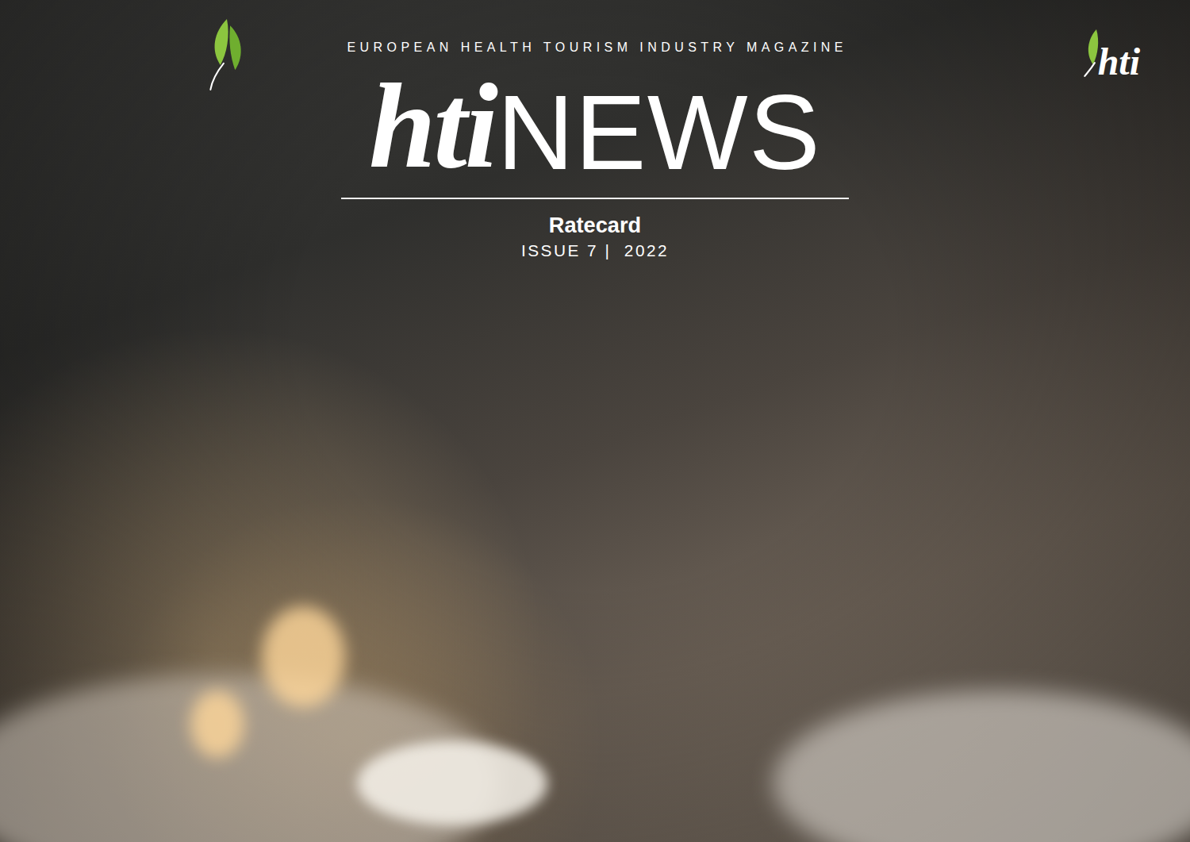hti
European Health Tourism Industry Magazine
hti NEWS hti NEWS
Ratecard
ISSUE 7 | 2022